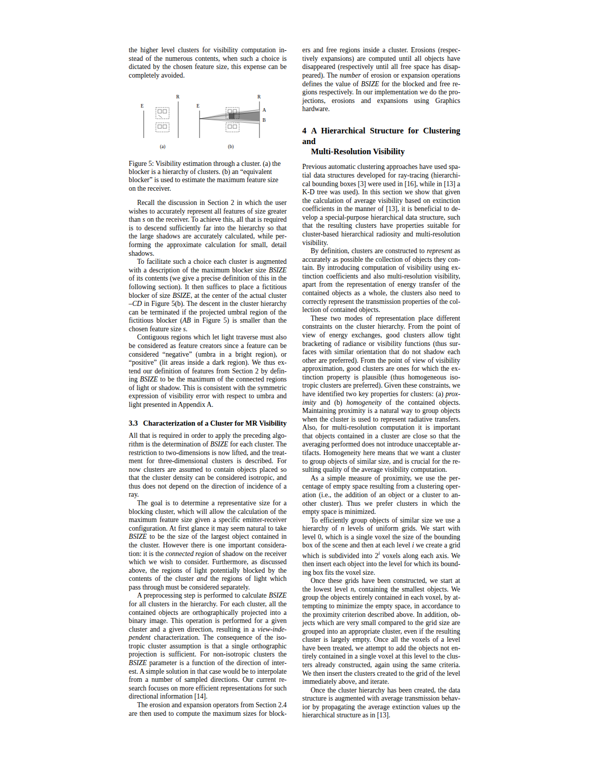the higher level clusters for visibility computation instead of the numerous contents, when such a choice is dictated by the chosen feature size, this expense can be completely avoided.
E R (a) E R A B (b)
Figure 5: Visibility estimation through a cluster. (a) the blocker is a hierarchy of clusters. (b) an “equivalent blocker” is used to estimate the maximum feature size on the receiver.
Recall the discussion in Section 2 in which the user wishes to accurately represent all features of size greater than s on the receiver. To achieve this, all that is required is to descend sufficiently far into the hierarchy so that the large shadows are accurately calculated, while performing the approximate calculation for small, detail shadows.
To facilitate such a choice each cluster is augmented with a description of the maximum blocker size BSIZE of its contents (we give a precise definition of this in the following section). It then suffices to place a fictitious blocker of size BSIZE, at the center of the actual cluster –CD in Figure 5(b). The descent in the cluster hierarchy can be terminated if the projected umbral region of the fictitious blocker (AB in Figure 5) is smaller than the chosen feature size s.
Contiguous regions which let light traverse must also be considered as feature creators since a feature can be considered “negative” (umbra in a bright region), or “positive” (lit areas inside a dark region). We thus extend our definition of features from Section 2 by defining BSIZE to be the maximum of the connected regions of light or shadow. This is consistent with the symmetric expression of visibility error with respect to umbra and light presented in Appendix A.
3.3 Characterization of a Cluster for MR Visibility
All that is required in order to apply the preceding algorithm is the determination of BSIZE for each cluster. The restriction to two-dimensions is now lifted, and the treatment for three-dimensional clusters is described. For now clusters are assumed to contain objects placed so that the cluster density can be considered isotropic, and thus does not depend on the direction of incidence of a ray.
The goal is to determine a representative size for a blocking cluster, which will allow the calculation of the maximum feature size given a specific emitter-receiver configuration. At first glance it may seem natural to take BSIZE to be the size of the largest object contained in the cluster. However there is one important consideration: it is the connected region of shadow on the receiver which we wish to consider. Furthermore, as discussed above, the regions of light potentially blocked by the contents of the cluster and the regions of light which pass through must be considered separately.
A preprocessing step is performed to calculate BSIZE for all clusters in the hierarchy. For each cluster, all the contained objects are orthographically projected into a binary image. This operation is performed for a given cluster and a given direction, resulting in a view-independent characterization. The consequence of the isotropic cluster assumption is that a single orthographic projection is sufficient. For non-isotropic clusters the BSIZE parameter is a function of the direction of interest. A simple solution in that case would be to interpolate from a number of sampled directions. Our current research focuses on more efficient representations for such directional information [14].
The erosion and expansion operators from Section 2.4 are then used to compute the maximum sizes for blockers and free regions inside a cluster. Erosions (respectively expansions) are computed until all objects have disappeared (respectively until all free space has disappeared). The number of erosion or expansion operations defines the value of BSIZE for the blocked and free regions respectively. In our implementation we do the projections, erosions and expansions using Graphics hardware.
4 A Hierarchical Structure for Clustering andMulti-Resolution Visibility
Previous automatic clustering approaches have used spatial data structures developed for ray-tracing (hierarchical bounding boxes [3] were used in [16], while in [13] a K-D tree was used). In this section we show that given the calculation of average visibility based on extinction coefficients in the manner of [13], it is beneficial to develop a special-purpose hierarchical data structure, such that the resulting clusters have properties suitable for cluster-based hierarchical radiosity and multi-resolution visibility.
By definition, clusters are constructed to represent as accurately as possible the collection of objects they contain. By introducing computation of visibility using extinction coefficients and also multi-resolution visibility, apart from the representation of energy transfer of the contained objects as a whole, the clusters also need to correctly represent the transmission properties of the collection of contained objects.
These two modes of representation place different constraints on the cluster hierarchy. From the point of view of energy exchanges, good clusters allow tight bracketing of radiance or visibility functions (thus surfaces with similar orientation that do not shadow each other are preferred). From the point of view of visibility approximation, good clusters are ones for which the extinction property is plausible (thus homogeneous isotropic clusters are preferred). Given these constraints, we have identified two key properties for clusters: (a) proximity and (b) homogeneity of the contained objects. Maintaining proximity is a natural way to group objects when the cluster is used to represent radiative transfers. Also, for multi-resolution computation it is important that objects contained in a cluster are close so that the averaging performed does not introduce unacceptable artifacts. Homogeneity here means that we want a cluster to group objects of similar size, and is crucial for the resulting quality of the average visibility computation.
As a simple measure of proximity, we use the percentage of empty space resulting from a clustering operation (i.e., the addition of an object or a cluster to another cluster). Thus we prefer clusters in which the empty space is minimized.
To efficiently group objects of similar size we use a hierarchy of n levels of uniform grids. We start with level 0, which is a single voxel the size of the bounding box of the scene and then at each level i we create a grid which is subdivided into 2i voxels along each axis. We then insert each object into the level for which its bounding box fits the voxel size.
Once these grids have been constructed, we start at the lowest level n, containing the smallest objects. We group the objects entirely contained in each voxel, by attempting to minimize the empty space, in accordance to the proximity criterion described above. In addition, objects which are very small compared to the grid size are grouped into an appropriate cluster, even if the resulting cluster is largely empty. Once all the voxels of a level have been treated, we attempt to add the objects not entirely contained in a single voxel at this level to the clusters already constructed, again using the same criteria. We then insert the clusters created to the grid of the level immediately above, and iterate.
Once the cluster hierarchy has been created, the data structure is augmented with average transmission behavior by propagating the average extinction values up the hierarchical structure as in [13].